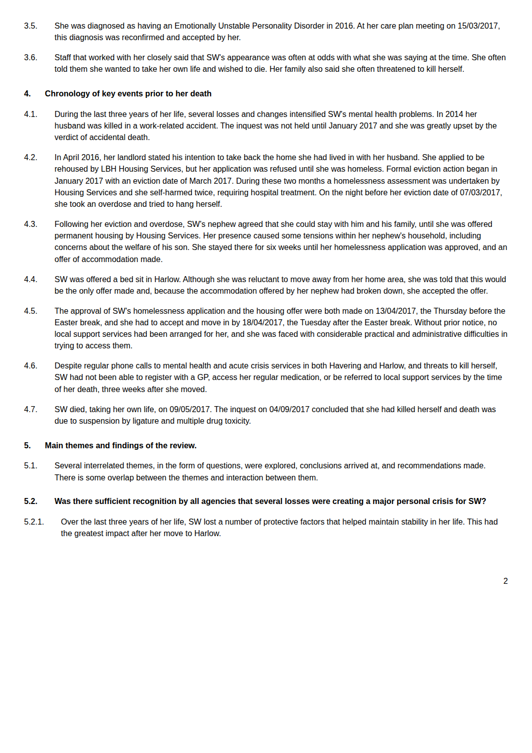3.5.
She was diagnosed as having an Emotionally Unstable Personality Disorder in 2016. At her care plan meeting on 15/03/2017, this diagnosis was reconfirmed and accepted by her.
3.6.
Staff that worked with her closely said that SW's appearance was often at odds with what she was saying at the time. She often told them she wanted to take her own life and wished to die. Her family also said she often threatened to kill herself.
4. Chronology of key events prior to her death
4.1.
During the last three years of her life, several losses and changes intensified SW's mental health problems. In 2014 her husband was killed in a work-related accident. The inquest was not held until January 2017 and she was greatly upset by the verdict of accidental death.
4.2.
In April 2016, her landlord stated his intention to take back the home she had lived in with her husband. She applied to be rehoused by LBH Housing Services, but her application was refused until she was homeless. Formal eviction action began in January 2017 with an eviction date of March 2017. During these two months a homelessness assessment was undertaken by Housing Services and she self-harmed twice, requiring hospital treatment. On the night before her eviction date of 07/03/2017, she took an overdose and tried to hang herself.
4.3.
Following her eviction and overdose, SW's nephew agreed that she could stay with him and his family, until she was offered permanent housing by Housing Services. Her presence caused some tensions within her nephew's household, including concerns about the welfare of his son. She stayed there for six weeks until her homelessness application was approved, and an offer of accommodation made.
4.4.
SW was offered a bed sit in Harlow. Although she was reluctant to move away from her home area, she was told that this would be the only offer made and, because the accommodation offered by her nephew had broken down, she accepted the offer.
4.5.
The approval of SW's homelessness application and the housing offer were both made on 13/04/2017, the Thursday before the Easter break, and she had to accept and move in by 18/04/2017, the Tuesday after the Easter break. Without prior notice, no local support services had been arranged for her, and she was faced with considerable practical and administrative difficulties in trying to access them.
4.6.
Despite regular phone calls to mental health and acute crisis services in both Havering and Harlow, and threats to kill herself, SW had not been able to register with a GP, access her regular medication, or be referred to local support services by the time of her death, three weeks after she moved.
4.7.
SW died, taking her own life, on 09/05/2017. The inquest on 04/09/2017 concluded that she had killed herself and death was due to suspension by ligature and multiple drug toxicity.
5. Main themes and findings of the review.
5.1.
Several interrelated themes, in the form of questions, were explored, conclusions arrived at, and recommendations made. There is some overlap between the themes and interaction between them.
5.2. Was there sufficient recognition by all agencies that several losses were creating a major personal crisis for SW?
5.2.1.
Over the last three years of her life, SW lost a number of protective factors that helped maintain stability in her life. This had the greatest impact after her move to Harlow.
2